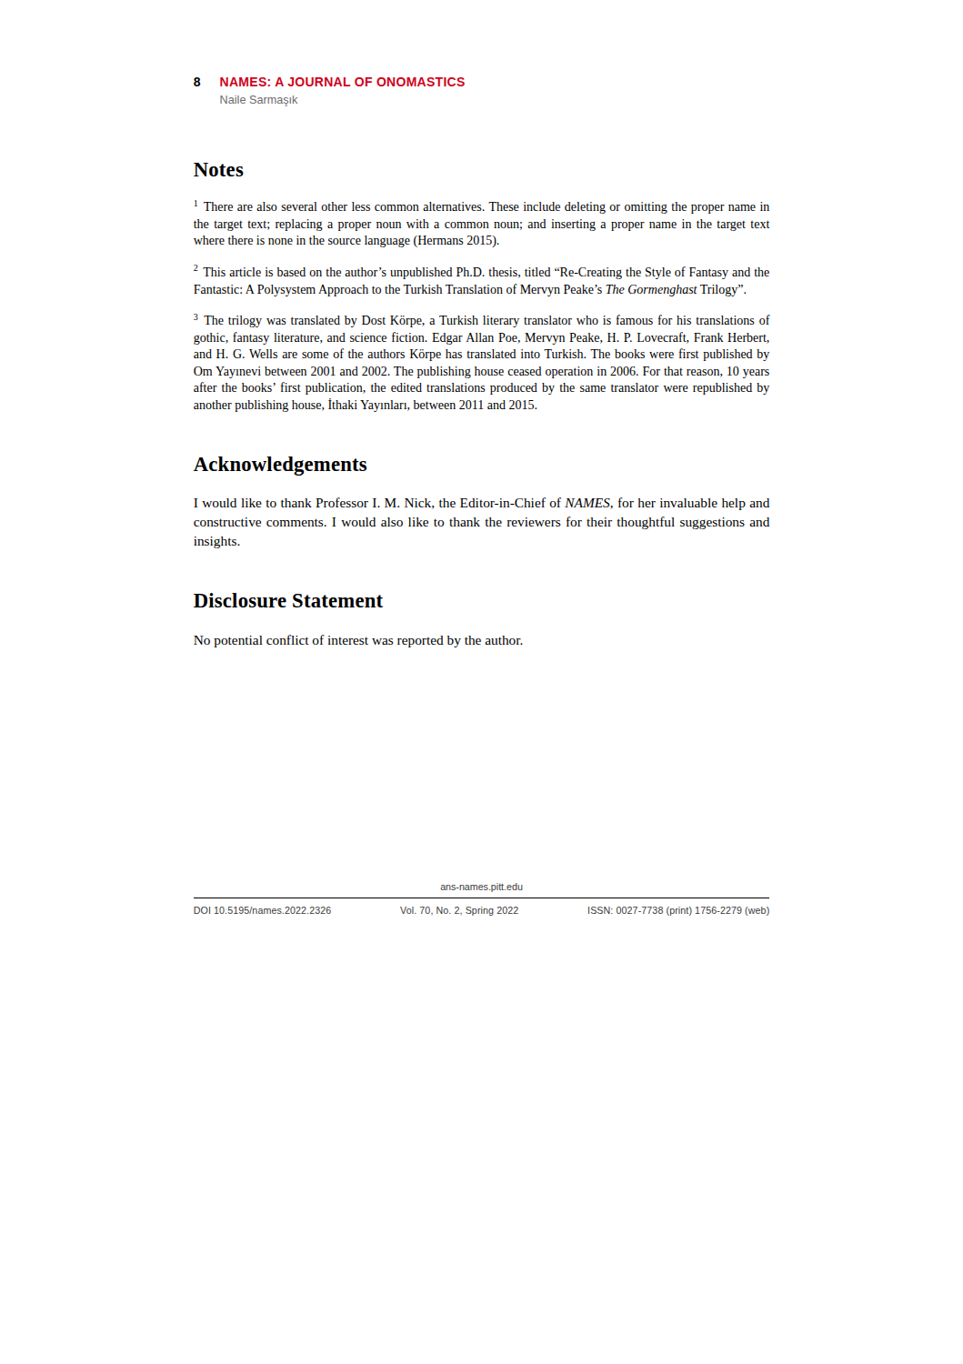8
Names: A Journal of Onomastics
Naile Sarmaşık
Notes
1 There are also several other less common alternatives. These include deleting or omitting the proper name in the target text; replacing a proper noun with a common noun; and inserting a proper name in the target text where there is none in the source language (Hermans 2015).
2 This article is based on the author’s unpublished Ph.D. thesis, titled “Re-Creating the Style of Fantasy and the Fantastic: A Polysystem Approach to the Turkish Translation of Mervyn Peake’s The Gormenghast Trilogy”.
3 The trilogy was translated by Dost Körpe, a Turkish literary translator who is famous for his translations of gothic, fantasy literature, and science fiction. Edgar Allan Poe, Mervyn Peake, H. P. Lovecraft, Frank Herbert, and H. G. Wells are some of the authors Körpe has translated into Turkish. The books were first published by Om Yayınevi between 2001 and 2002. The publishing house ceased operation in 2006. For that reason, 10 years after the books’ first publication, the edited translations produced by the same translator were republished by another publishing house, İthaki Yayınları, between 2011 and 2015.
Acknowledgements
I would like to thank Professor I. M. Nick, the Editor-in-Chief of NAMES, for her invaluable help and constructive comments. I would also like to thank the reviewers for their thoughtful suggestions and insights.
Disclosure Statement
No potential conflict of interest was reported by the author.
ans-names.pitt.edu
DOI 10.5195/names.2022.2326 Vol. 70, No. 2, Spring 2022 ISSN: 0027-7738 (print) 1756-2279 (web)